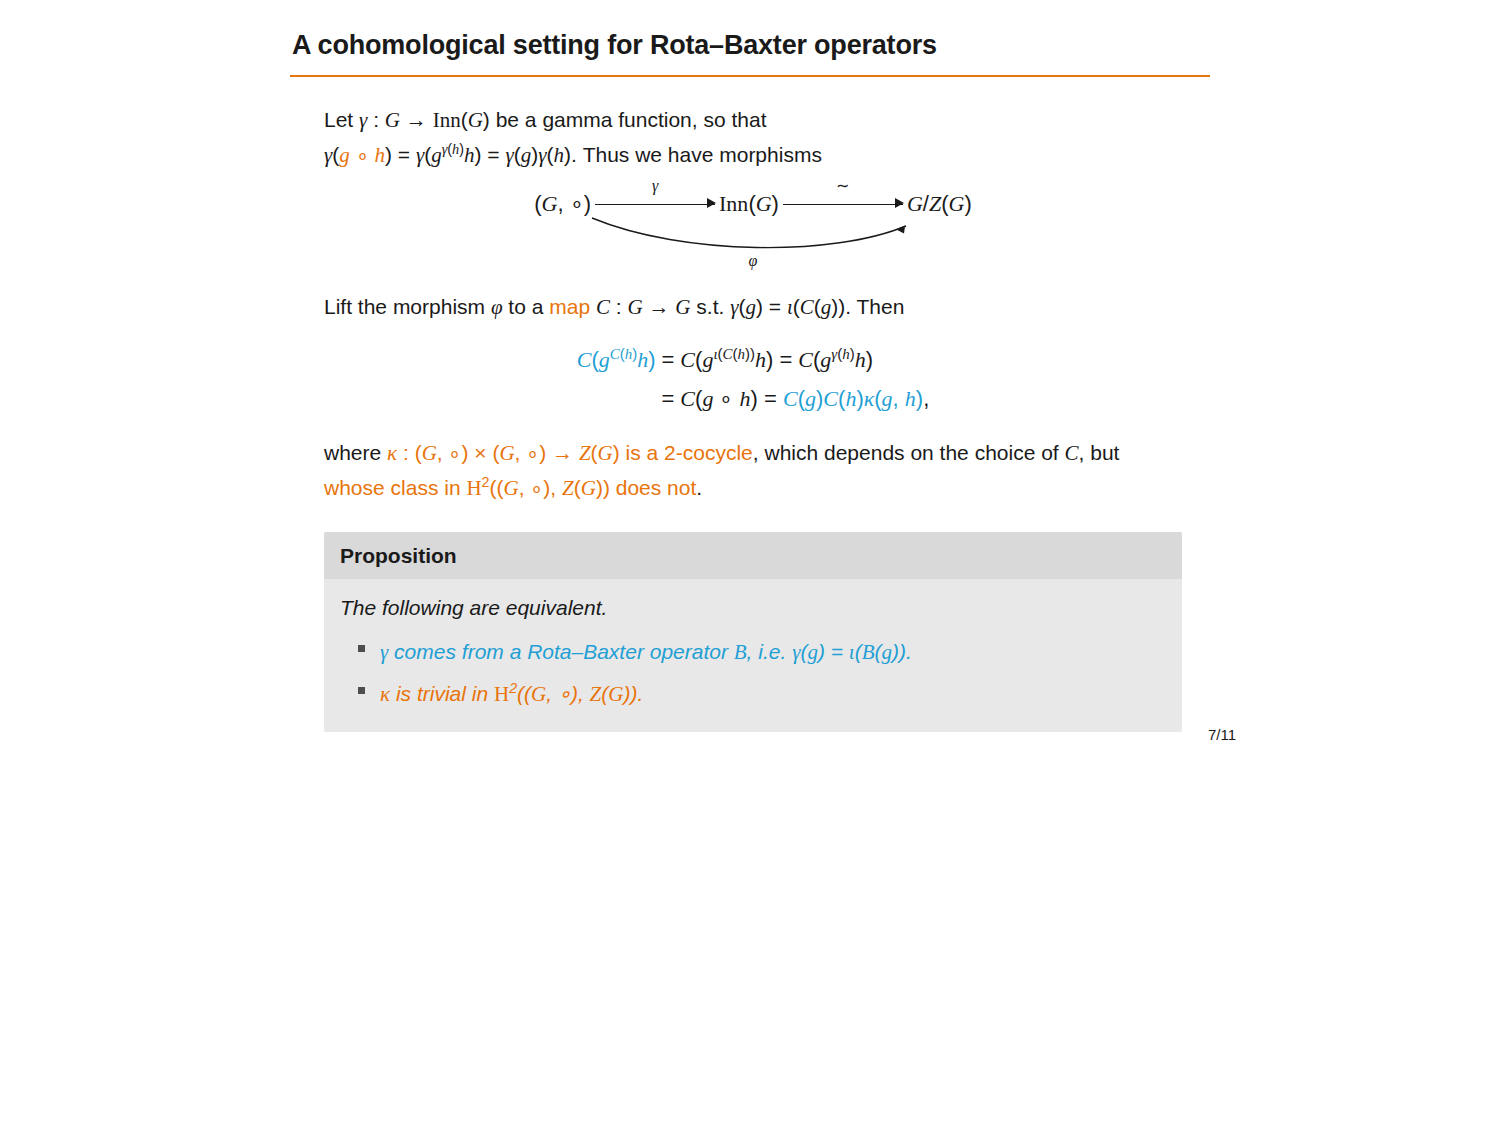A cohomological setting for Rota–Baxter operators
Let γ : G → Inn(G) be a gamma function, so that
γ(g ∘ h) = γ(gγ(h)h) = γ(g)γ(h). Thus we have morphisms
| ( G , ∘) | γ | Inn ( G ) | ∼ | G / Z ( G ) |
| φ |
Lift the morphism φ to a map C : G → G s.t. γ(g) = ι(C(g)). Then
| C ( g C ( h ) h ) | = | C ( g ι ( C ( h )) h ) = C ( g γ ( h ) h ) |
| | = | C ( g ∘ h ) = C ( g ) C ( h ) κ ( g , h ) , |
where κ : (G, ∘) × (G, ∘) → Z(G) is a 2-cocycle, which depends on the choice of C, but whose class in H2((G, ∘), Z(G)) does not.
Proposition
The following are equivalent.
γ comes from a Rota–Baxter operator B, i.e. γ(g) = ι(B(g)).
κ is trivial in H2((G, ∘), Z(G)).
7/11